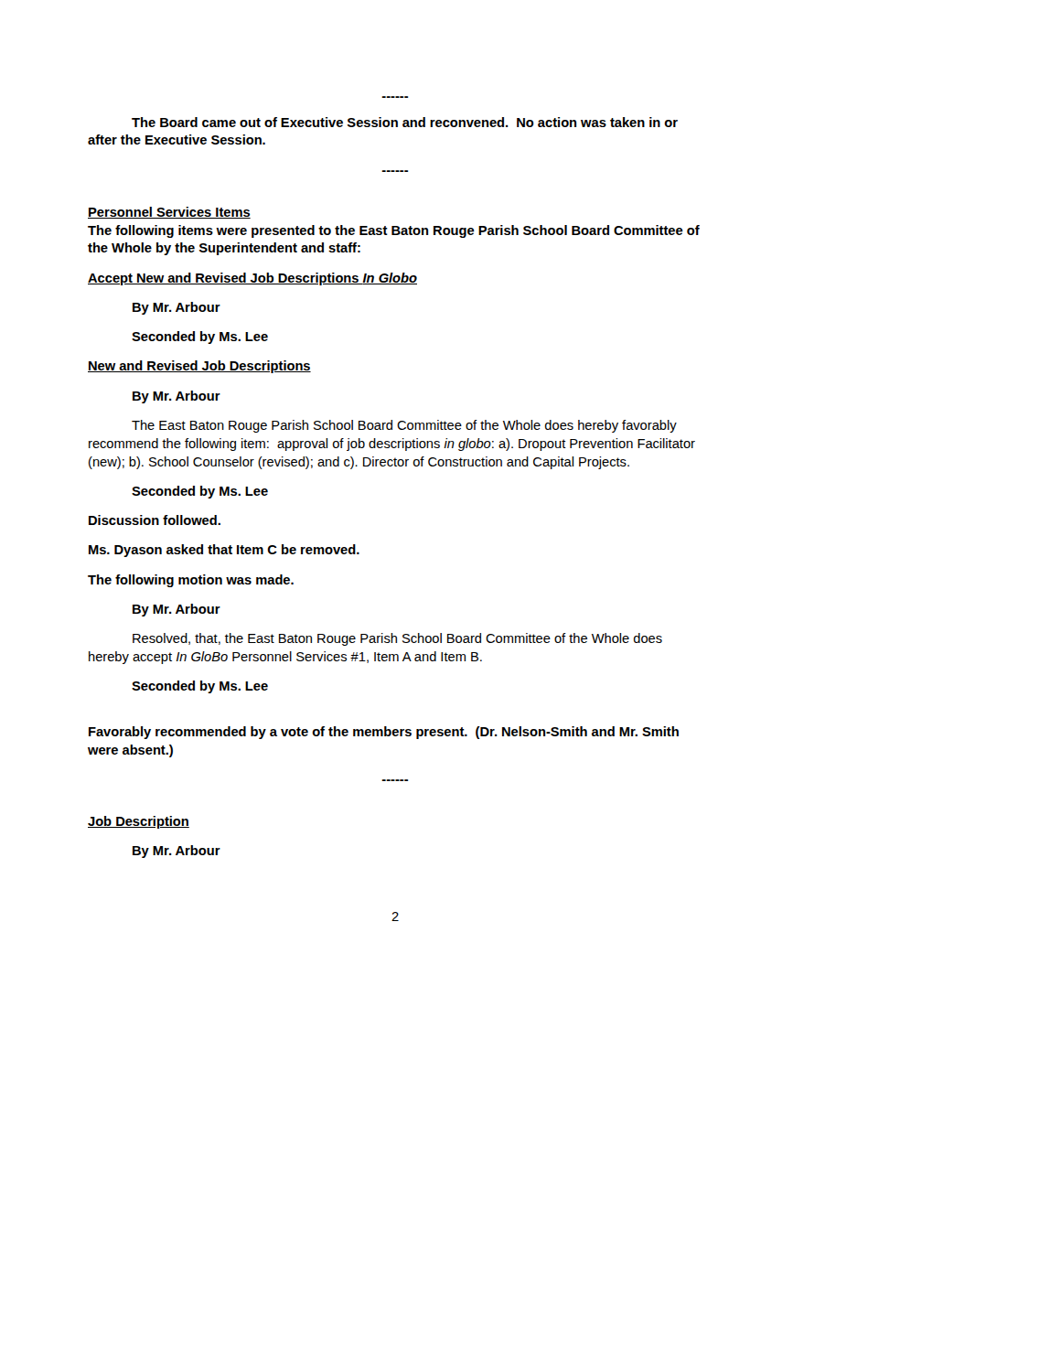------
The Board came out of Executive Session and reconvened. No action was taken in or after the Executive Session.
------
Personnel Services Items
The following items were presented to the East Baton Rouge Parish School Board Committee of the Whole by the Superintendent and staff:
Accept New and Revised Job Descriptions In Globo
By Mr. Arbour
Seconded by Ms. Lee
New and Revised Job Descriptions
By Mr. Arbour
The East Baton Rouge Parish School Board Committee of the Whole does hereby favorably recommend the following item: approval of job descriptions in globo: a). Dropout Prevention Facilitator (new); b). School Counselor (revised); and c). Director of Construction and Capital Projects.
Seconded by Ms. Lee
Discussion followed.
Ms. Dyason asked that Item C be removed.
The following motion was made.
By Mr. Arbour
Resolved, that, the East Baton Rouge Parish School Board Committee of the Whole does hereby accept In GloBo Personnel Services #1, Item A and Item B.
Seconded by Ms. Lee
Favorably recommended by a vote of the members present. (Dr. Nelson-Smith and Mr. Smith were absent.)
------
Job Description
By Mr. Arbour
2